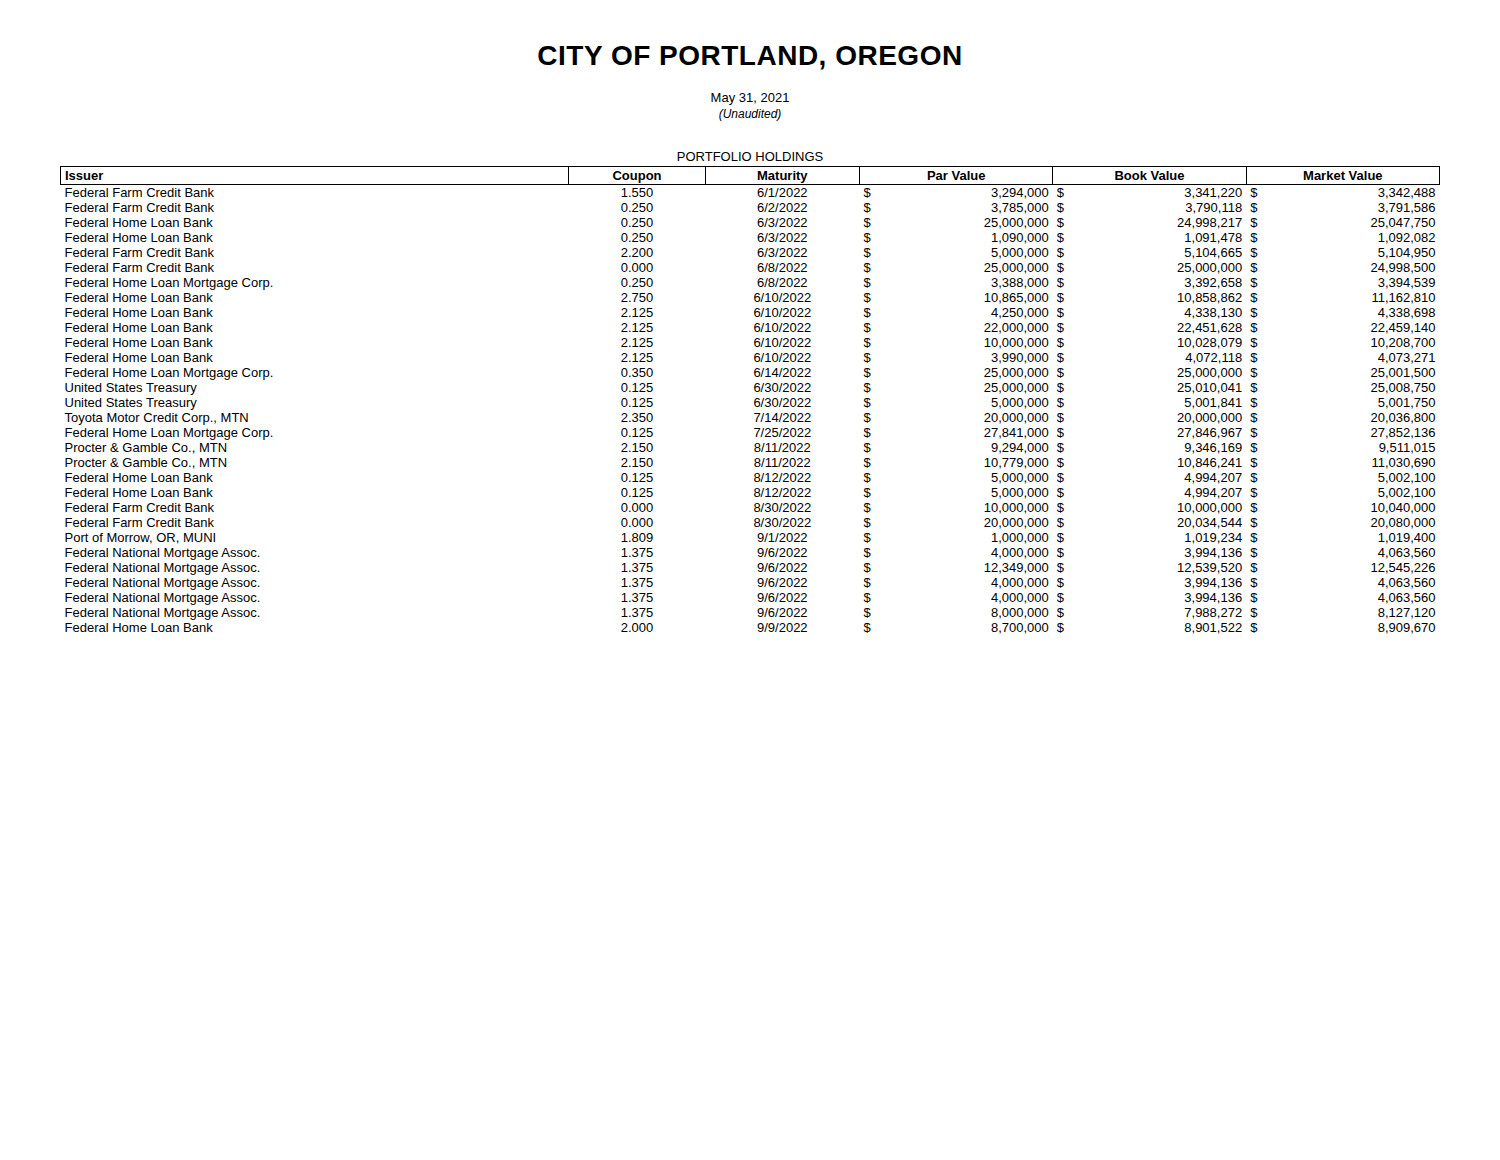CITY OF PORTLAND, OREGON
May 31, 2021
(Unaudited)
PORTFOLIO HOLDINGS
| Issuer | Coupon | Maturity | Par Value | Book Value | Market Value |
| --- | --- | --- | --- | --- | --- |
| Federal Farm Credit Bank | 1.550 | 6/1/2022 | $ | 3,294,000 | $ | 3,341,220 | $ | 3,342,488 |
| Federal Farm Credit Bank | 0.250 | 6/2/2022 | $ | 3,785,000 | $ | 3,790,118 | $ | 3,791,586 |
| Federal Home Loan Bank | 0.250 | 6/3/2022 | $ | 25,000,000 | $ | 24,998,217 | $ | 25,047,750 |
| Federal Home Loan Bank | 0.250 | 6/3/2022 | $ | 1,090,000 | $ | 1,091,478 | $ | 1,092,082 |
| Federal Farm Credit Bank | 2.200 | 6/3/2022 | $ | 5,000,000 | $ | 5,104,665 | $ | 5,104,950 |
| Federal Farm Credit Bank | 0.000 | 6/8/2022 | $ | 25,000,000 | $ | 25,000,000 | $ | 24,998,500 |
| Federal Home Loan Mortgage Corp. | 0.250 | 6/8/2022 | $ | 3,388,000 | $ | 3,392,658 | $ | 3,394,539 |
| Federal Home Loan Bank | 2.750 | 6/10/2022 | $ | 10,865,000 | $ | 10,858,862 | $ | 11,162,810 |
| Federal Home Loan Bank | 2.125 | 6/10/2022 | $ | 4,250,000 | $ | 4,338,130 | $ | 4,338,698 |
| Federal Home Loan Bank | 2.125 | 6/10/2022 | $ | 22,000,000 | $ | 22,451,628 | $ | 22,459,140 |
| Federal Home Loan Bank | 2.125 | 6/10/2022 | $ | 10,000,000 | $ | 10,028,079 | $ | 10,208,700 |
| Federal Home Loan Bank | 2.125 | 6/10/2022 | $ | 3,990,000 | $ | 4,072,118 | $ | 4,073,271 |
| Federal Home Loan Mortgage Corp. | 0.350 | 6/14/2022 | $ | 25,000,000 | $ | 25,000,000 | $ | 25,001,500 |
| United States Treasury | 0.125 | 6/30/2022 | $ | 25,000,000 | $ | 25,010,041 | $ | 25,008,750 |
| United States Treasury | 0.125 | 6/30/2022 | $ | 5,000,000 | $ | 5,001,841 | $ | 5,001,750 |
| Toyota Motor Credit Corp., MTN | 2.350 | 7/14/2022 | $ | 20,000,000 | $ | 20,000,000 | $ | 20,036,800 |
| Federal Home Loan Mortgage Corp. | 0.125 | 7/25/2022 | $ | 27,841,000 | $ | 27,846,967 | $ | 27,852,136 |
| Procter & Gamble Co., MTN | 2.150 | 8/11/2022 | $ | 9,294,000 | $ | 9,346,169 | $ | 9,511,015 |
| Procter & Gamble Co., MTN | 2.150 | 8/11/2022 | $ | 10,779,000 | $ | 10,846,241 | $ | 11,030,690 |
| Federal Home Loan Bank | 0.125 | 8/12/2022 | $ | 5,000,000 | $ | 4,994,207 | $ | 5,002,100 |
| Federal Home Loan Bank | 0.125 | 8/12/2022 | $ | 5,000,000 | $ | 4,994,207 | $ | 5,002,100 |
| Federal Farm Credit Bank | 0.000 | 8/30/2022 | $ | 10,000,000 | $ | 10,000,000 | $ | 10,040,000 |
| Federal Farm Credit Bank | 0.000 | 8/30/2022 | $ | 20,000,000 | $ | 20,034,544 | $ | 20,080,000 |
| Port of Morrow, OR, MUNI | 1.809 | 9/1/2022 | $ | 1,000,000 | $ | 1,019,234 | $ | 1,019,400 |
| Federal National Mortgage Assoc. | 1.375 | 9/6/2022 | $ | 4,000,000 | $ | 3,994,136 | $ | 4,063,560 |
| Federal National Mortgage Assoc. | 1.375 | 9/6/2022 | $ | 12,349,000 | $ | 12,539,520 | $ | 12,545,226 |
| Federal National Mortgage Assoc. | 1.375 | 9/6/2022 | $ | 4,000,000 | $ | 3,994,136 | $ | 4,063,560 |
| Federal National Mortgage Assoc. | 1.375 | 9/6/2022 | $ | 4,000,000 | $ | 3,994,136 | $ | 4,063,560 |
| Federal National Mortgage Assoc. | 1.375 | 9/6/2022 | $ | 8,000,000 | $ | 7,988,272 | $ | 8,127,120 |
| Federal Home Loan Bank | 2.000 | 9/9/2022 | $ | 8,700,000 | $ | 8,901,522 | $ | 8,909,670 |